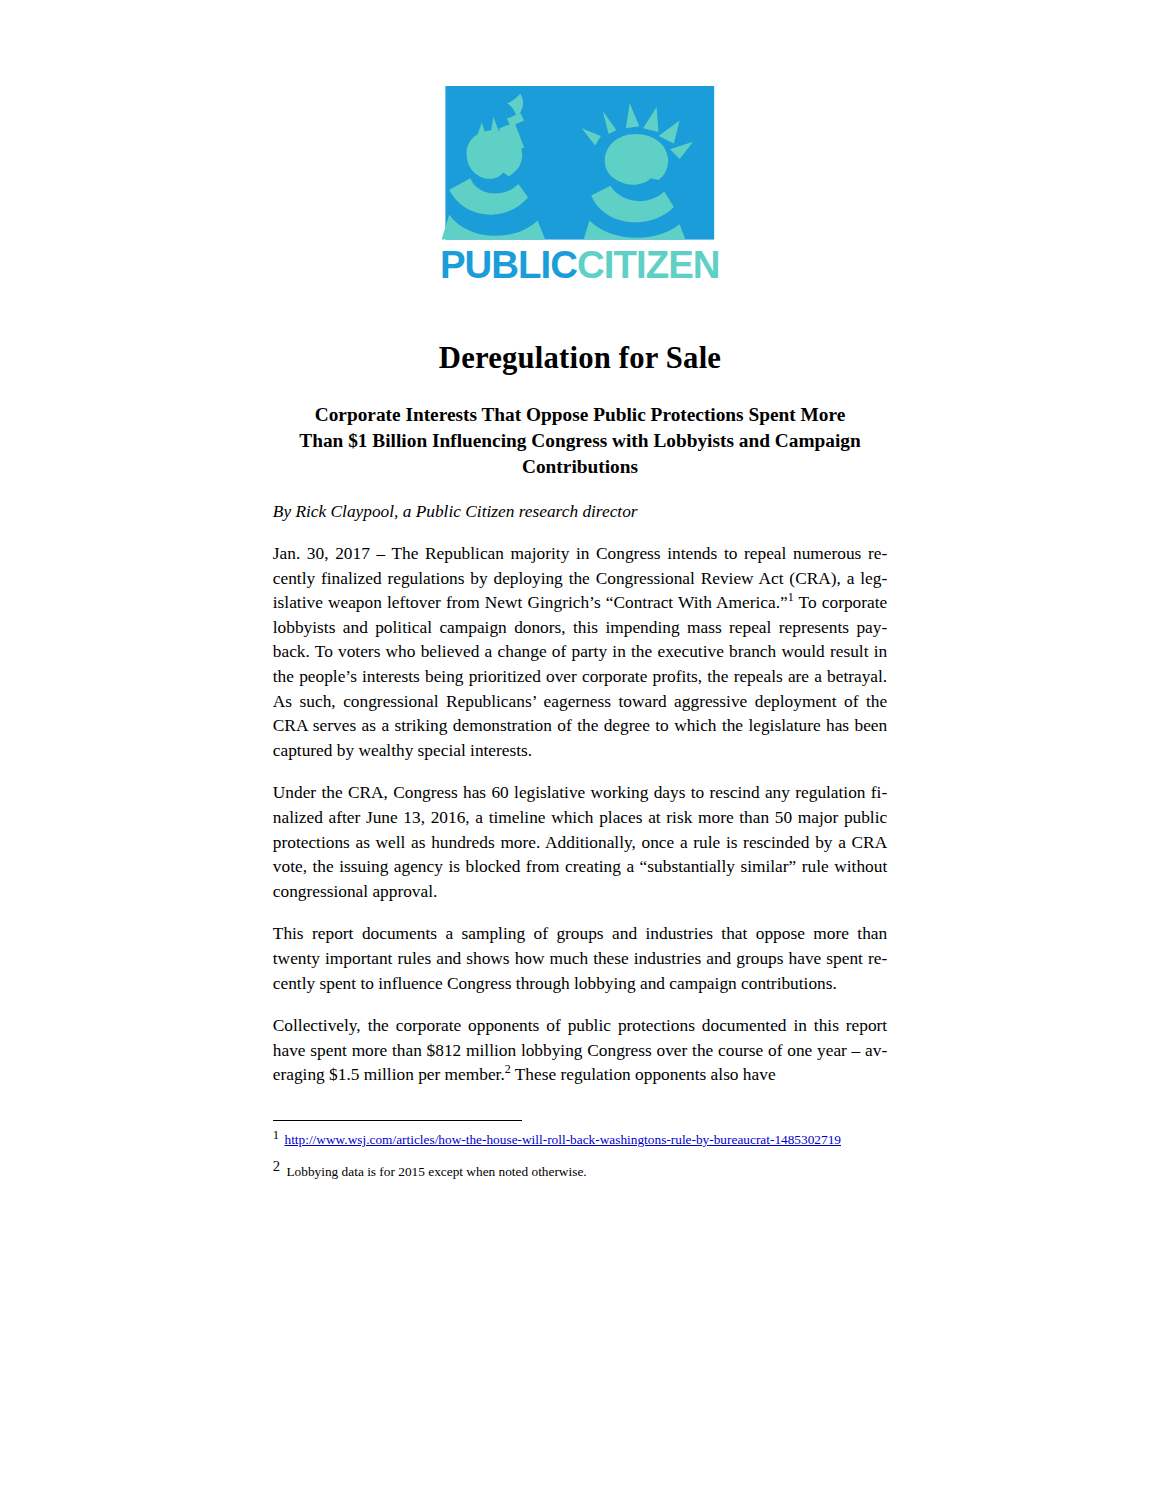PUBLICCITIZEN
Deregulation for Sale
Corporate Interests That Oppose Public Protections Spent More
Than $1 Billion Influencing Congress with Lobbyists and Campaign
Contributions
By Rick Claypool, a Public Citizen research director
Jan. 30, 2017 – The Republican majority in Congress intends to repeal numerous recently finalized regulations by deploying the Congressional Review Act (CRA), a legislative weapon leftover from Newt Gingrich’s “Contract With America.”1 To corporate lobbyists and political campaign donors, this impending mass repeal represents payback. To voters who believed a change of party in the executive branch would result in the people’s interests being prioritized over corporate profits, the repeals are a betrayal. As such, congressional Republicans’ eagerness toward aggressive deployment of the CRA serves as a striking demonstration of the degree to which the legislature has been captured by wealthy special interests.
Under the CRA, Congress has 60 legislative working days to rescind any regulation finalized after June 13, 2016, a timeline which places at risk more than 50 major public protections as well as hundreds more. Additionally, once a rule is rescinded by a CRA vote, the issuing agency is blocked from creating a “substantially similar” rule without congressional approval.
This report documents a sampling of groups and industries that oppose more than twenty important rules and shows how much these industries and groups have spent recently spent to influence Congress through lobbying and campaign contributions.
Collectively, the corporate opponents of public protections documented in this report have spent more than $812 million lobbying Congress over the course of one year – averaging $1.5 million per member.2 These regulation opponents also have
1 http://www.wsj.com/articles/how-the-house-will-roll-back-washingtons-rule-by-bureaucrat-1485302719
2 Lobbying data is for 2015 except when noted otherwise.